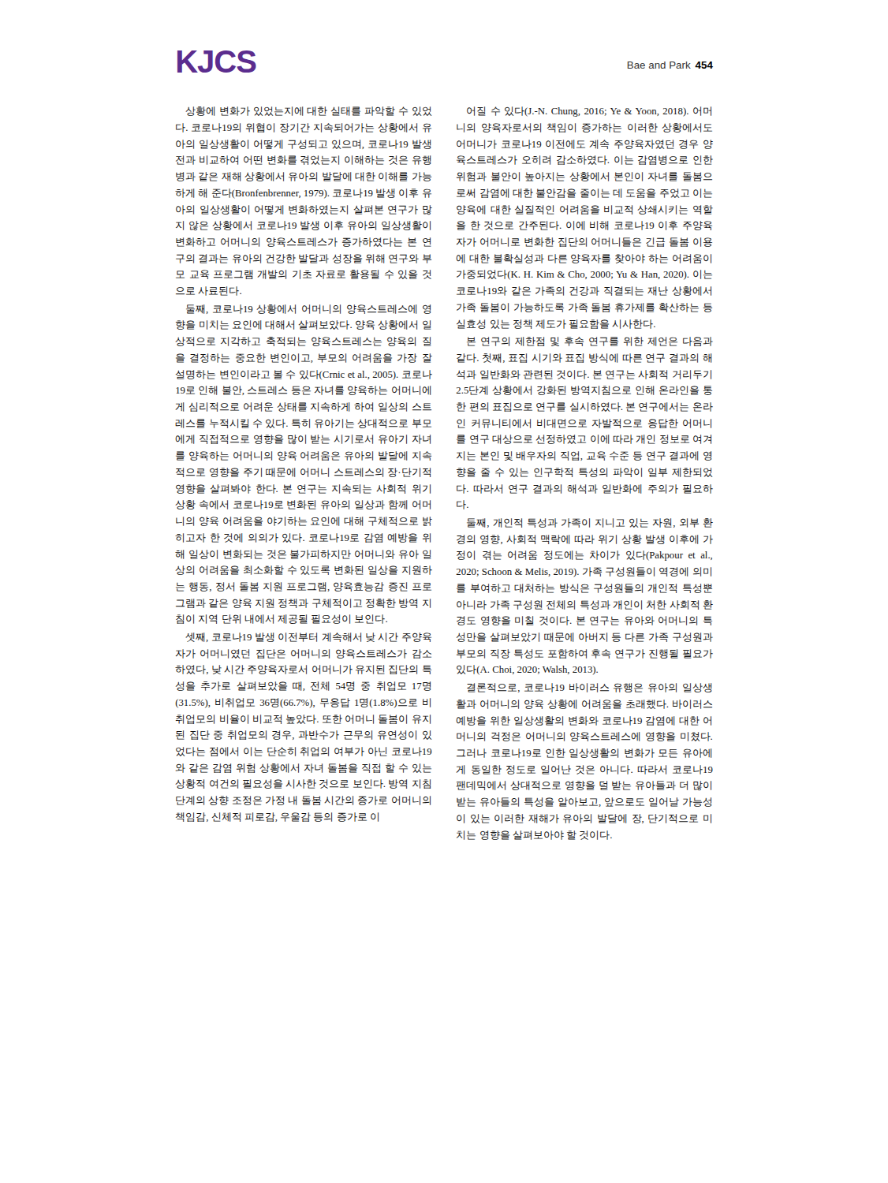KJCS
Bae and Park 454
상황에 변화가 있었는지에 대한 실태를 파악할 수 있었다. 코로나19의 위협이 장기간 지속되어가는 상황에서 유아의 일상생활이 어떻게 구성되고 있으며, 코로나19 발생 전과 비교하여 어떤 변화를 겪었는지 이해하는 것은 유행병과 같은 재해 상황에서 유아의 발달에 대한 이해를 가능하게 해 준다(Bronfenbrenner, 1979). 코로나19 발생 이후 유아의 일상생활이 어떻게 변화하였는지 살펴본 연구가 많지 않은 상황에서 코로나19 발생 이후 유아의 일상생활이 변화하고 어머니의 양육스트레스가 증가하였다는 본 연구의 결과는 유아의 건강한 발달과 성장을 위해 연구와 부모 교육 프로그램 개발의 기초 자료로 활용될 수 있을 것으로 사료된다.
둘째, 코로나19 상황에서 어머니의 양육스트레스에 영향을 미치는 요인에 대해서 살펴보았다. 양육 상황에서 일상적으로 지각하고 축적되는 양육스트레스는 양육의 질을 결정하는 중요한 변인이고, 부모의 어려움을 가장 잘 설명하는 변인이라고 볼 수 있다(Crnic et al., 2005). 코로나19로 인해 불안, 스트레스 등은 자녀를 양육하는 어머니에게 심리적으로 어려운 상태를 지속하게 하여 일상의 스트레스를 누적시킬 수 있다. 특히 유아기는 상대적으로 부모에게 직접적으로 영향을 많이 받는 시기로서 유아기 자녀를 양육하는 어머니의 양육 어려움은 유아의 발달에 지속적으로 영향을 주기 때문에 어머니 스트레스의 장·단기적 영향을 살펴봐야 한다. 본 연구는 지속되는 사회적 위기 상황 속에서 코로나19로 변화된 유아의 일상과 함께 어머니의 양육 어려움을 야기하는 요인에 대해 구체적으로 밝히고자 한 것에 의의가 있다. 코로나19로 감염 예방을 위해 일상이 변화되는 것은 불가피하지만 어머니와 유아 일상의 어려움을 최소화할 수 있도록 변화된 일상을 지원하는 행동, 정서 돌봄 지원 프로그램, 양육효능감 증진 프로그램과 같은 양육 지원 정책과 구체적이고 정확한 방역 지침이 지역 단위 내에서 제공될 필요성이 보인다.
셋째, 코로나19 발생 이전부터 계속해서 낮 시간 주양육자가 어머니였던 집단은 어머니의 양육스트레스가 감소하였다, 낮 시간 주양육자로서 어머니가 유지된 집단의 특성을 추가로 살펴보았을 때, 전체 54명 중 취업모 17명(31.5%), 비취업모 36명(66.7%), 무응답 1명(1.8%)으로 비취업모의 비율이 비교적 높았다. 또한 어머니 돌봄이 유지된 집단 중 취업모의 경우, 과반수가 근무의 유연성이 있었다는 점에서 이는 단순히 취업의 여부가 아닌 코로나19와 같은 감염 위험 상황에서 자녀 돌봄을 직접 할 수 있는 상황적 여건의 필요성을 시사한 것으로 보인다. 방역 지침 단계의 상향 조정은 가정 내 돌봄 시간의 증가로 어머니의 책임감, 신체적 피로감, 우울감 등의 증가로 이
어질 수 있다(J.-N. Chung, 2016; Ye & Yoon, 2018). 어머니의 양육자로서의 책임이 증가하는 이러한 상황에서도 어머니가 코로나19 이전에도 계속 주양육자였던 경우 양육스트레스가 오히려 감소하였다. 이는 감염병으로 인한 위험과 불안이 높아지는 상황에서 본인이 자녀를 돌봄으로써 감염에 대한 불안감을 줄이는 데 도움을 주었고 이는 양육에 대한 실질적인 어려움을 비교적 상쇄시키는 역할을 한 것으로 간주된다. 이에 비해 코로나19 이후 주양육자가 어머니로 변화한 집단의 어머니들은 긴급 돌봄 이용에 대한 불확실성과 다른 양육자를 찾아야 하는 어려움이 가중되었다(K. H. Kim & Cho, 2000; Yu & Han, 2020). 이는 코로나19와 같은 가족의 건강과 직결되는 재난 상황에서 가족 돌봄이 가능하도록 가족 돌봄 휴가제를 확산하는 등 실효성 있는 정책 제도가 필요함을 시사한다.
본 연구의 제한점 및 후속 연구를 위한 제언은 다음과 같다. 첫째, 표집 시기와 표집 방식에 따른 연구 결과의 해석과 일반화와 관련된 것이다. 본 연구는 사회적 거리두기 2.5단계 상황에서 강화된 방역지침으로 인해 온라인을 통한 편의 표집으로 연구를 실시하였다. 본 연구에서는 온라인 커뮤니티에서 비대면으로 자발적으로 응답한 어머니를 연구 대상으로 선정하였고 이에 따라 개인 정보로 여겨지는 본인 및 배우자의 직업, 교육 수준 등 연구 결과에 영향을 줄 수 있는 인구학적 특성의 파악이 일부 제한되었다. 따라서 연구 결과의 해석과 일반화에 주의가 필요하다.
둘째, 개인적 특성과 가족이 지니고 있는 자원, 외부 환경의 영향, 사회적 맥락에 따라 위기 상황 발생 이후에 가정이 겪는 어려움 정도에는 차이가 있다(Pakpour et al., 2020; Schoon & Melis, 2019). 가족 구성원들이 역경에 의미를 부여하고 대처하는 방식은 구성원들의 개인적 특성뿐 아니라 가족 구성원 전체의 특성과 개인이 처한 사회적 환경도 영향을 미칠 것이다. 본 연구는 유아와 어머니의 특성만을 살펴보았기 때문에 아버지 등 다른 가족 구성원과 부모의 직장 특성도 포함하여 후속 연구가 진행될 필요가 있다(A. Choi, 2020; Walsh, 2013).
결론적으로, 코로나19 바이러스 유행은 유아의 일상생활과 어머니의 양육 상황에 어려움을 초래했다. 바이러스 예방을 위한 일상생활의 변화와 코로나19 감염에 대한 어머니의 걱정은 어머니의 양육스트레스에 영향을 미쳤다. 그러나 코로나19로 인한 일상생활의 변화가 모든 유아에게 동일한 정도로 일어난 것은 아니다. 따라서 코로나19 팬데믹에서 상대적으로 영향을 덜 받는 유아들과 더 많이 받는 유아들의 특성을 알아보고, 앞으로도 일어날 가능성이 있는 이러한 재해가 유아의 발달에 장, 단기적으로 미치는 영향을 살펴보아야 할 것이다.